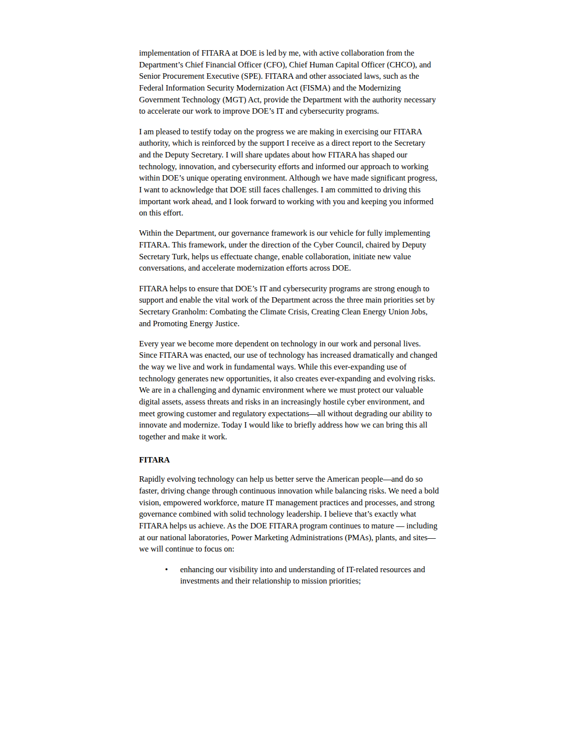implementation of FITARA at DOE is led by me, with active collaboration from the Department’s Chief Financial Officer (CFO), Chief Human Capital Officer (CHCO), and Senior Procurement Executive (SPE). FITARA and other associated laws, such as the Federal Information Security Modernization Act (FISMA) and the Modernizing Government Technology (MGT) Act, provide the Department with the authority necessary to accelerate our work to improve DOE’s IT and cybersecurity programs.
I am pleased to testify today on the progress we are making in exercising our FITARA authority, which is reinforced by the support I receive as a direct report to the Secretary and the Deputy Secretary. I will share updates about how FITARA has shaped our technology, innovation, and cybersecurity efforts and informed our approach to working within DOE’s unique operating environment. Although we have made significant progress, I want to acknowledge that DOE still faces challenges. I am committed to driving this important work ahead, and I look forward to working with you and keeping you informed on this effort.
Within the Department, our governance framework is our vehicle for fully implementing FITARA. This framework, under the direction of the Cyber Council, chaired by Deputy Secretary Turk, helps us effectuate change, enable collaboration, initiate new value conversations, and accelerate modernization efforts across DOE.
FITARA helps to ensure that DOE’s IT and cybersecurity programs are strong enough to support and enable the vital work of the Department across the three main priorities set by Secretary Granholm: Combating the Climate Crisis, Creating Clean Energy Union Jobs, and Promoting Energy Justice.
Every year we become more dependent on technology in our work and personal lives. Since FITARA was enacted, our use of technology has increased dramatically and changed the way we live and work in fundamental ways. While this ever-expanding use of technology generates new opportunities, it also creates ever-expanding and evolving risks. We are in a challenging and dynamic environment where we must protect our valuable digital assets, assess threats and risks in an increasingly hostile cyber environment, and meet growing customer and regulatory expectations—all without degrading our ability to innovate and modernize. Today I would like to briefly address how we can bring this all together and make it work.
FITARA
Rapidly evolving technology can help us better serve the American people—and do so faster, driving change through continuous innovation while balancing risks. We need a bold vision, empowered workforce, mature IT management practices and processes, and strong governance combined with solid technology leadership. I believe that’s exactly what FITARA helps us achieve. As the DOE FITARA program continues to mature — including at our national laboratories, Power Marketing Administrations (PMAs), plants, and sites—we will continue to focus on:
enhancing our visibility into and understanding of IT-related resources and investments and their relationship to mission priorities;